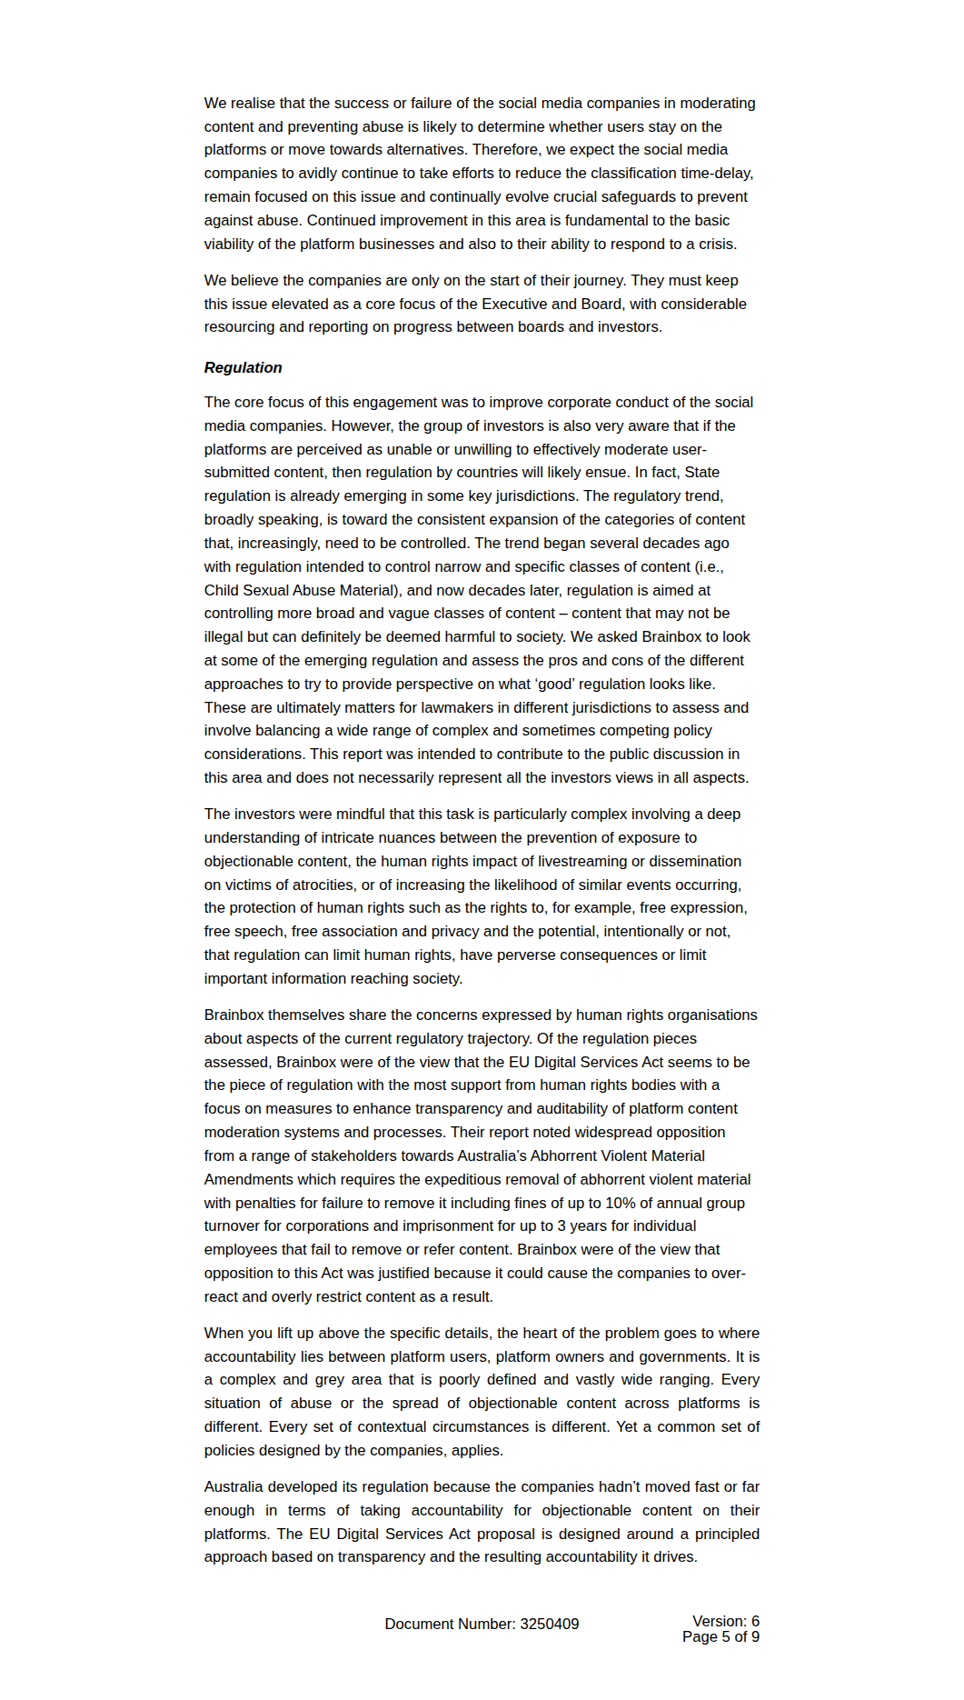We realise that the success or failure of the social media companies in moderating content and preventing abuse is likely to determine whether users stay on the platforms or move towards alternatives. Therefore, we expect the social media companies to avidly continue to take efforts to reduce the classification time-delay, remain focused on this issue and continually evolve crucial safeguards to prevent against abuse. Continued improvement in this area is fundamental to the basic viability of the platform businesses and also to their ability to respond to a crisis.
We believe the companies are only on the start of their journey. They must keep this issue elevated as a core focus of the Executive and Board, with considerable resourcing and reporting on progress between boards and investors.
Regulation
The core focus of this engagement was to improve corporate conduct of the social media companies. However, the group of investors is also very aware that if the platforms are perceived as unable or unwilling to effectively moderate user-submitted content, then regulation by countries will likely ensue. In fact, State regulation is already emerging in some key jurisdictions. The regulatory trend, broadly speaking, is toward the consistent expansion of the categories of content that, increasingly, need to be controlled. The trend began several decades ago with regulation intended to control narrow and specific classes of content (i.e., Child Sexual Abuse Material), and now decades later, regulation is aimed at controlling more broad and vague classes of content – content that may not be illegal but can definitely be deemed harmful to society. We asked Brainbox to look at some of the emerging regulation and assess the pros and cons of the different approaches to try to provide perspective on what ‘good’ regulation looks like. These are ultimately matters for lawmakers in different jurisdictions to assess and involve balancing a wide range of complex and sometimes competing policy considerations. This report was intended to contribute to the public discussion in this area and does not necessarily represent all the investors views in all aspects.
The investors were mindful that this task is particularly complex involving a deep understanding of intricate nuances between the prevention of exposure to objectionable content, the human rights impact of livestreaming or dissemination on victims of atrocities, or of increasing the likelihood of similar events occurring, the protection of human rights such as the rights to, for example, free expression, free speech, free association and privacy and the potential, intentionally or not, that regulation can limit human rights, have perverse consequences or limit important information reaching society.
Brainbox themselves share the concerns expressed by human rights organisations about aspects of the current regulatory trajectory. Of the regulation pieces assessed, Brainbox were of the view that the EU Digital Services Act seems to be the piece of regulation with the most support from human rights bodies with a focus on measures to enhance transparency and auditability of platform content moderation systems and processes. Their report noted widespread opposition from a range of stakeholders towards Australia’s Abhorrent Violent Material Amendments which requires the expeditious removal of abhorrent violent material with penalties for failure to remove it including fines of up to 10% of annual group turnover for corporations and imprisonment for up to 3 years for individual employees that fail to remove or refer content. Brainbox were of the view that opposition to this Act was justified because it could cause the companies to over-react and overly restrict content as a result.
When you lift up above the specific details, the heart of the problem goes to where accountability lies between platform users, platform owners and governments. It is a complex and grey area that is poorly defined and vastly wide ranging. Every situation of abuse or the spread of objectionable content across platforms is different. Every set of contextual circumstances is different. Yet a common set of policies designed by the companies, applies.
Australia developed its regulation because the companies hadn’t moved fast or far enough in terms of taking accountability for objectionable content on their platforms. The EU Digital Services Act proposal is designed around a principled approach based on transparency and the resulting accountability it drives.
Document Number: 3250409 Version: 6 Page 5 of 9